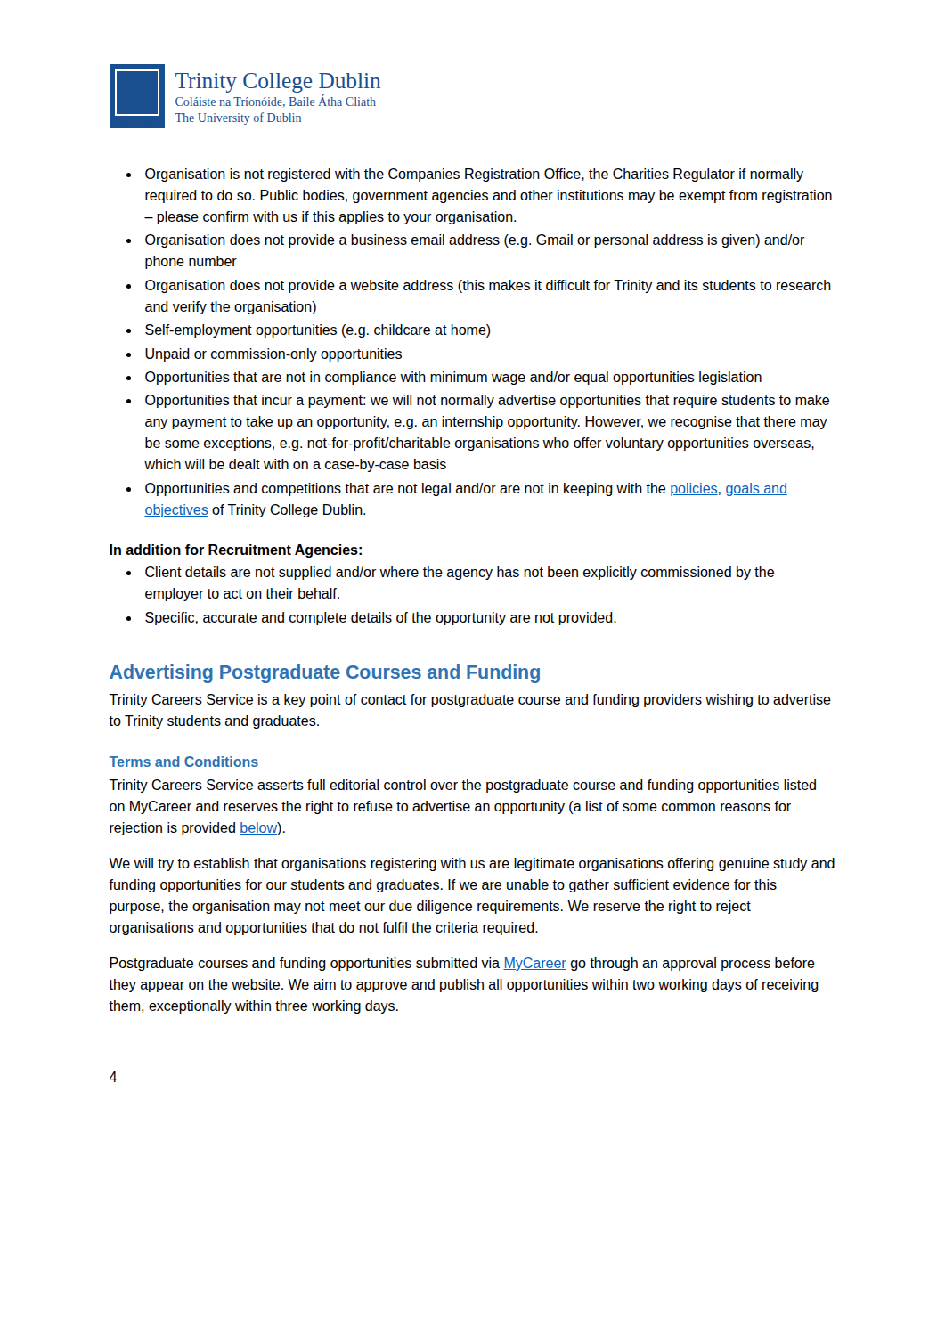Trinity College Dublin
Coláiste na Tríonóide, Baile Átha Cliath
The University of Dublin
Organisation is not registered with the Companies Registration Office, the Charities Regulator if normally required to do so. Public bodies, government agencies and other institutions may be exempt from registration – please confirm with us if this applies to your organisation.
Organisation does not provide a business email address (e.g. Gmail or personal address is given) and/or phone number
Organisation does not provide a website address (this makes it difficult for Trinity and its students to research and verify the organisation)
Self-employment opportunities (e.g. childcare at home)
Unpaid or commission-only opportunities
Opportunities that are not in compliance with minimum wage and/or equal opportunities legislation
Opportunities that incur a payment: we will not normally advertise opportunities that require students to make any payment to take up an opportunity, e.g. an internship opportunity. However, we recognise that there may be some exceptions, e.g. not-for-profit/charitable organisations who offer voluntary opportunities overseas, which will be dealt with on a case-by-case basis
Opportunities and competitions that are not legal and/or are not in keeping with the policies, goals and objectives of Trinity College Dublin.
In addition for Recruitment Agencies:
Client details are not supplied and/or where the agency has not been explicitly commissioned by the employer to act on their behalf.
Specific, accurate and complete details of the opportunity are not provided.
Advertising Postgraduate Courses and Funding
Trinity Careers Service is a key point of contact for postgraduate course and funding providers wishing to advertise to Trinity students and graduates.
Terms and Conditions
Trinity Careers Service asserts full editorial control over the postgraduate course and funding opportunities listed on MyCareer and reserves the right to refuse to advertise an opportunity (a list of some common reasons for rejection is provided below).
We will try to establish that organisations registering with us are legitimate organisations offering genuine study and funding opportunities for our students and graduates. If we are unable to gather sufficient evidence for this purpose, the organisation may not meet our due diligence requirements. We reserve the right to reject organisations and opportunities that do not fulfil the criteria required.
Postgraduate courses and funding opportunities submitted via MyCareer go through an approval process before they appear on the website. We aim to approve and publish all opportunities within two working days of receiving them, exceptionally within three working days.
4